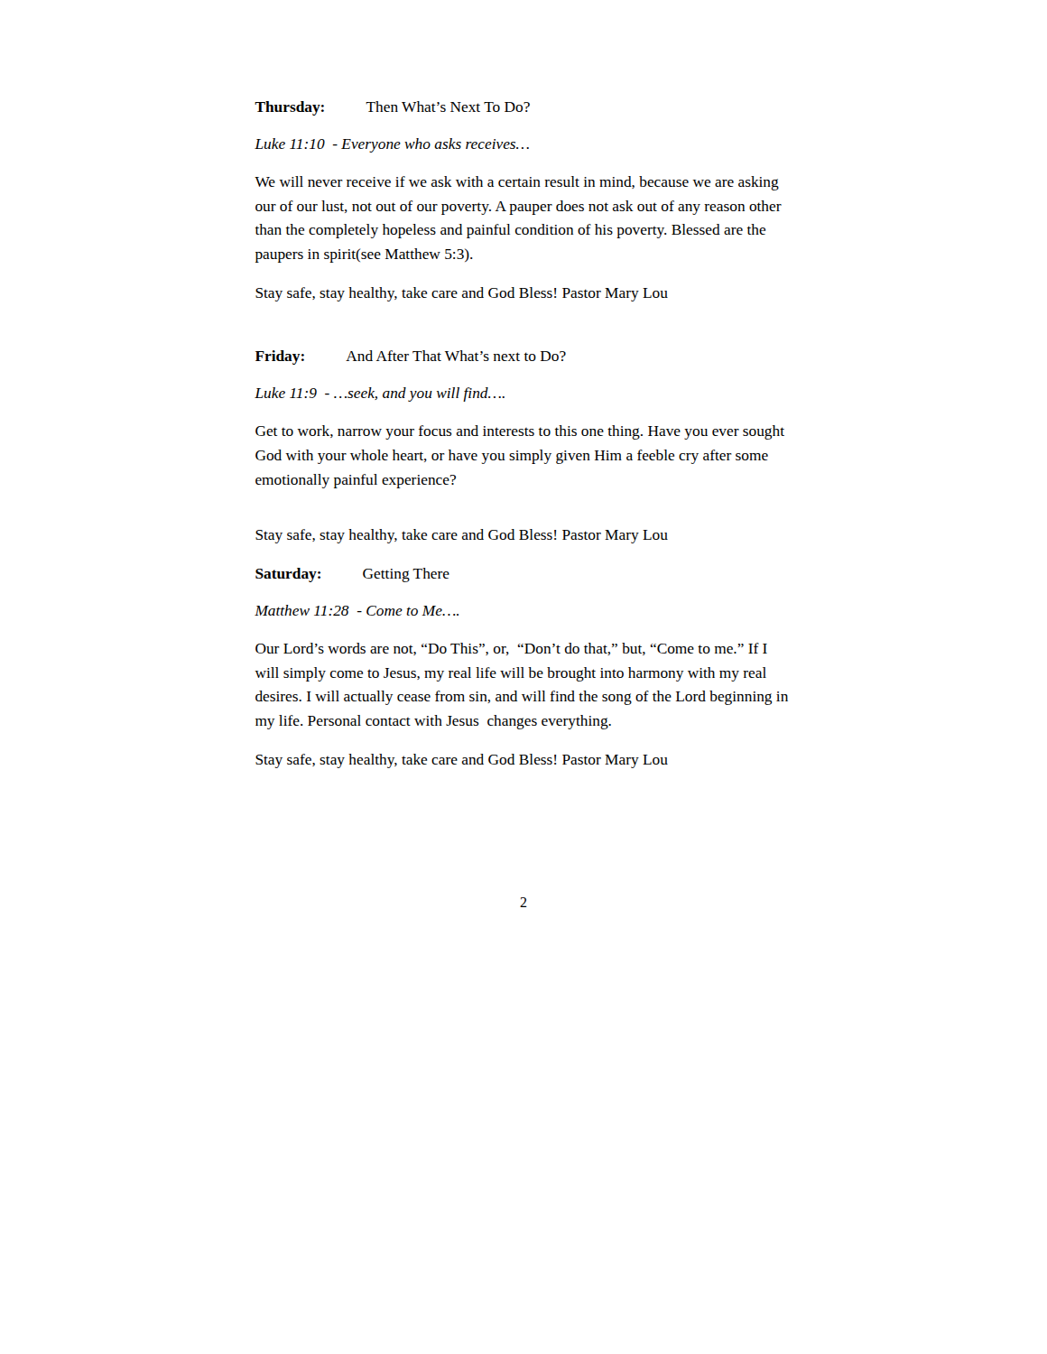Thursday: Then What’s Next To Do?
Luke 11:10 - Everyone who asks receives…
We will never receive if we ask with a certain result in mind, because we are asking our of our lust, not out of our poverty. A pauper does not ask out of any reason other than the completely hopeless and painful condition of his poverty. Blessed are the paupers in spirit(see Matthew 5:3).
Stay safe, stay healthy, take care and God Bless! Pastor Mary Lou
Friday: And After That What’s next to Do?
Luke 11:9 - …seek, and you will find….
Get to work, narrow your focus and interests to this one thing. Have you ever sought God with your whole heart, or have you simply given Him a feeble cry after some emotionally painful experience?
Stay safe, stay healthy, take care and God Bless! Pastor Mary Lou
Saturday: Getting There
Matthew 11:28 - Come to Me….
Our Lord’s words are not, “Do This”, or, “Don’t do that,” but, “Come to me.” If I will simply come to Jesus, my real life will be brought into harmony with my real desires. I will actually cease from sin, and will find the song of the Lord beginning in my life. Personal contact with Jesus changes everything.
Stay safe, stay healthy, take care and God Bless! Pastor Mary Lou
2